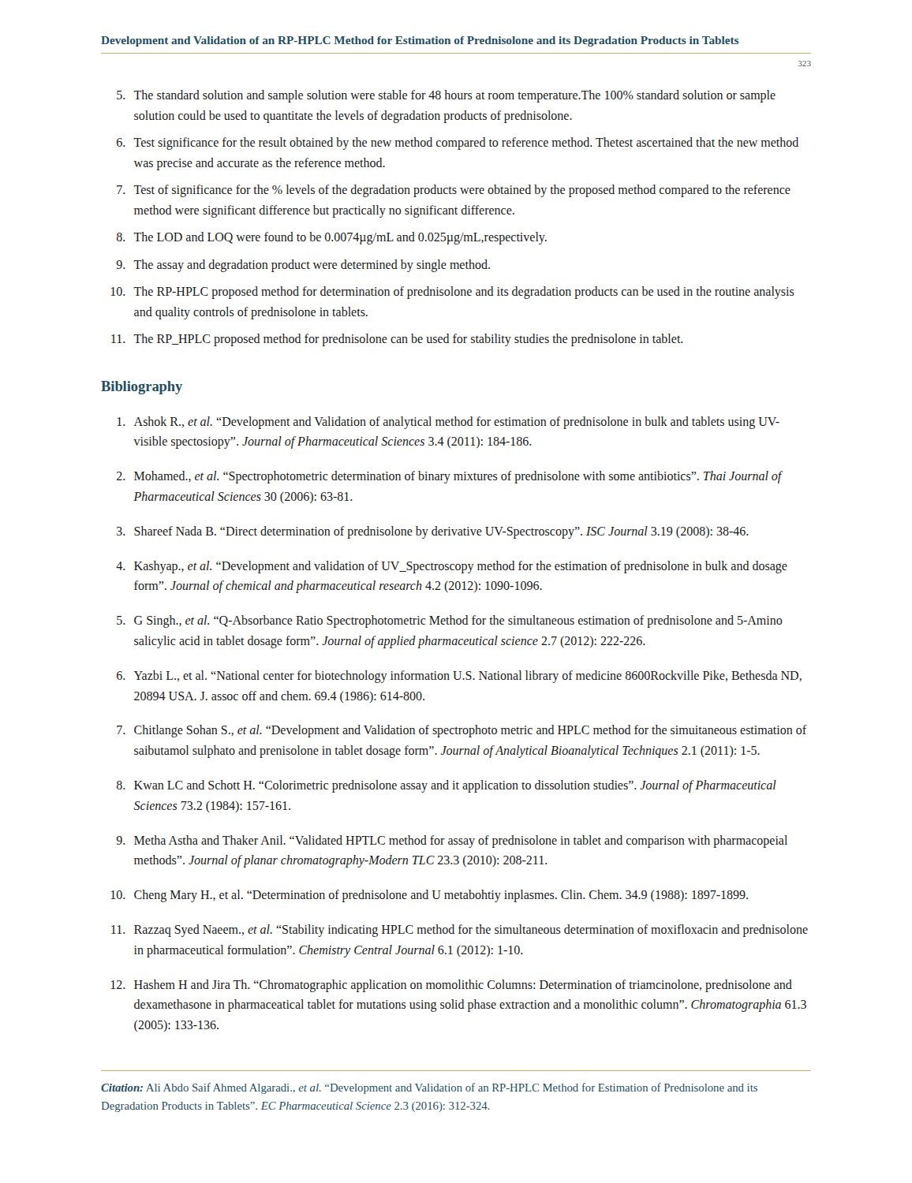Development and Validation of an RP-HPLC Method for Estimation of Prednisolone and its Degradation Products in Tablets
323
The standard solution and sample solution were stable for 48 hours at room temperature.The 100% standard solution or sample solution could be used to quantitate the levels of degradation products of prednisolone.
Test significance for the result obtained by the new method compared to reference method. Thetest ascertained that the new method was precise and accurate as the reference method.
Test of significance for the % levels of the degradation products were obtained by the proposed method compared to the reference method were significant difference but practically no significant difference.
The LOD and LOQ were found to be 0.0074µg/mL and 0.025µg/mL,respectively.
The assay and degradation product were determined by single method.
The RP-HPLC proposed method for determination of prednisolone and its degradation products can be used in the routine analysis and quality controls of prednisolone in tablets.
The RP_HPLC proposed method for prednisolone can be used for stability studies the prednisolone in tablet.
Bibliography
Ashok R., et al. “Development and Validation of analytical method for estimation of prednisolone in bulk and tablets using UV-visible spectosiopy”. Journal of Pharmaceutical Sciences 3.4 (2011): 184-186.
Mohamed., et al. “Spectrophotometric determination of binary mixtures of prednisolone with some antibiotics”. Thai Journal of Pharmaceutical Sciences 30 (2006): 63-81.
Shareef Nada B. “Direct determination of prednisolone by derivative UV-Spectroscopy”. ISC Journal 3.19 (2008): 38-46.
Kashyap., et al. “Development and validation of UV_Spectroscopy method for the estimation of prednisolone in bulk and dosage form”. Journal of chemical and pharmaceutical research 4.2 (2012): 1090-1096.
G Singh., et al. “Q-Absorbance Ratio Spectrophotometric Method for the simultaneous estimation of prednisolone and 5-Amino salicylic acid in tablet dosage form”. Journal of applied pharmaceutical science 2.7 (2012): 222-226.
Yazbi L., et al. “National center for biotechnology information U.S. National library of medicine 8600Rockville Pike, Bethesda ND, 20894 USA. J. assoc off and chem. 69.4 (1986): 614-800.
Chitlange Sohan S., et al. “Development and Validation of spectrophoto metric and HPLC method for the simuitaneous estimation of saibutamol sulphato and prenisolone in tablet dosage form”. Journal of Analytical Bioanalytical Techniques 2.1 (2011): 1-5.
Kwan LC and Schott H. “Colorimetric prednisolone assay and it application to dissolution studies”. Journal of Pharmaceutical Sciences 73.2 (1984): 157-161.
Metha Astha and Thaker Anil. “Validated HPTLC method for assay of prednisolone in tablet and comparison with pharmacopeial methods”. Journal of planar chromatography-Modern TLC 23.3 (2010): 208-211.
Cheng Mary H., et al. “Determination of prednisolone and U metabohtiy inplasmes. Clin. Chem. 34.9 (1988): 1897-1899.
Razzaq Syed Naeem., et al. “Stability indicating HPLC method for the simultaneous determination of moxifloxacin and prednisolone in pharmaceutical formulation”. Chemistry Central Journal 6.1 (2012): 1-10.
Hashem H and Jira Th. “Chromatographic application on momolithic Columns: Determination of triamcinolone, prednisolone and dexamethasone in pharmaceatical tablet for mutations using solid phase extraction and a monolithic column”. Chromatographia 61.3 (2005): 133-136.
Citation: Ali Abdo Saif Ahmed Algaradi., et al. “Development and Validation of an RP-HPLC Method for Estimation of Prednisolone and its Degradation Products in Tablets”. EC Pharmaceutical Science 2.3 (2016): 312-324.